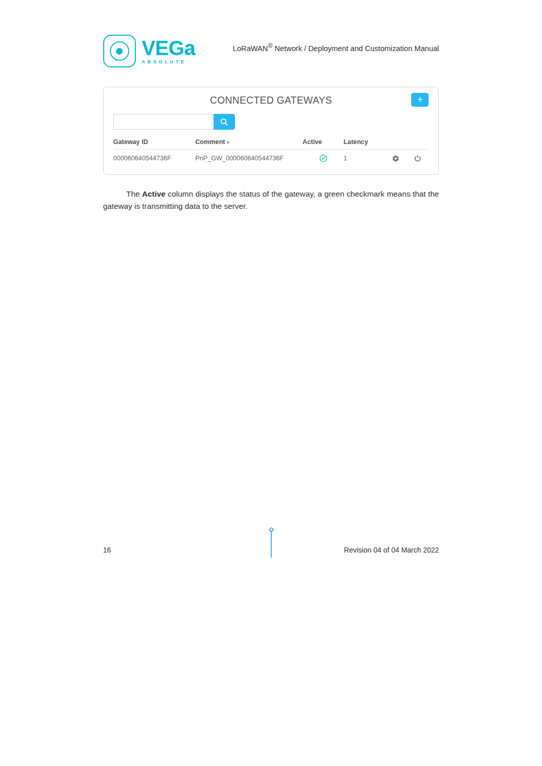VEGa ABSOLUTE
LoRaWAN® Network / Deployment and Customization Manual
CONNECTED GATEWAYS
+
| Gateway ID | Comment ▾ | Active | Latency | | |
| --- | --- | --- | --- | --- | --- |
| 000060640544736F | PnP_GW_000060640544736F | | 1 | | |
The Active column displays the status of the gateway, a green checkmark means that the gateway is transmitting data to the server.
16
Revision 04 of 04 March 2022